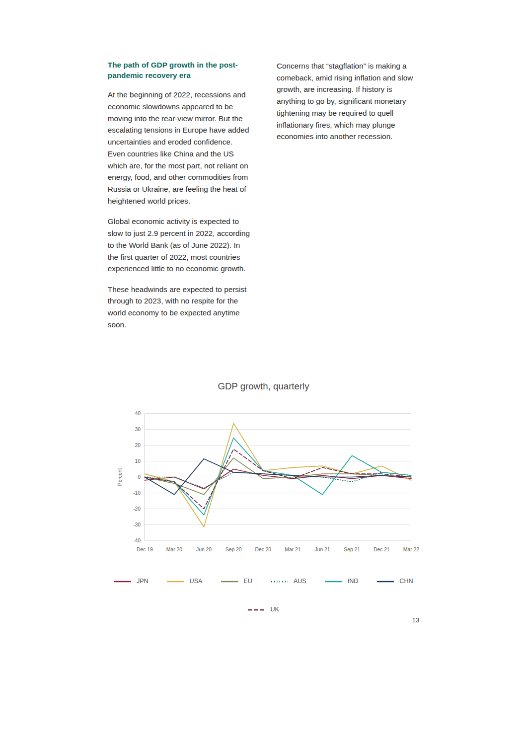The path of GDP growth in the post-pandemic recovery era
At the beginning of 2022, recessions and economic slowdowns appeared to be moving into the rear-view mirror. But the escalating tensions in Europe have added uncertainties and eroded confidence. Even countries like China and the US which are, for the most part, not reliant on energy, food, and other commodities from Russia or Ukraine, are feeling the heat of heightened world prices.
Global economic activity is expected to slow to just 2.9 percent in 2022, according to the World Bank (as of June 2022). In the first quarter of 2022, most countries experienced little to no economic growth.
These headwinds are expected to persist through to 2023, with no respite for the world economy to be expected anytime soon.
Concerns that “stagflation” is making a comeback, amid rising inflation and slow growth, are increasing. If history is anything to go by, significant monetary tightening may be required to quell inflationary fires, which may plunge economies into another recession.
GDP growth, quarterly
Chart geometry: viewBox 0 0 760 400 plot area: x from 90 to 740, y from 20 to 330 y scale: +40 at y=20, -40 at y=330 => 0 at y=175 ; 1 unit = 3.875 px x categories (10): Dec 19 ... Mar 22, spacing = (740-90)/9 = 72.222 40 30 20 10 0 -10 -20 -30 -40 Percent Dec 19 Mar 20 Jun 20 Sep 20 Dec 20 Mar 21 Jun 21 Sep 21 Dec 21 Mar 22
JPN USA EU AUS IND CHN UK
13